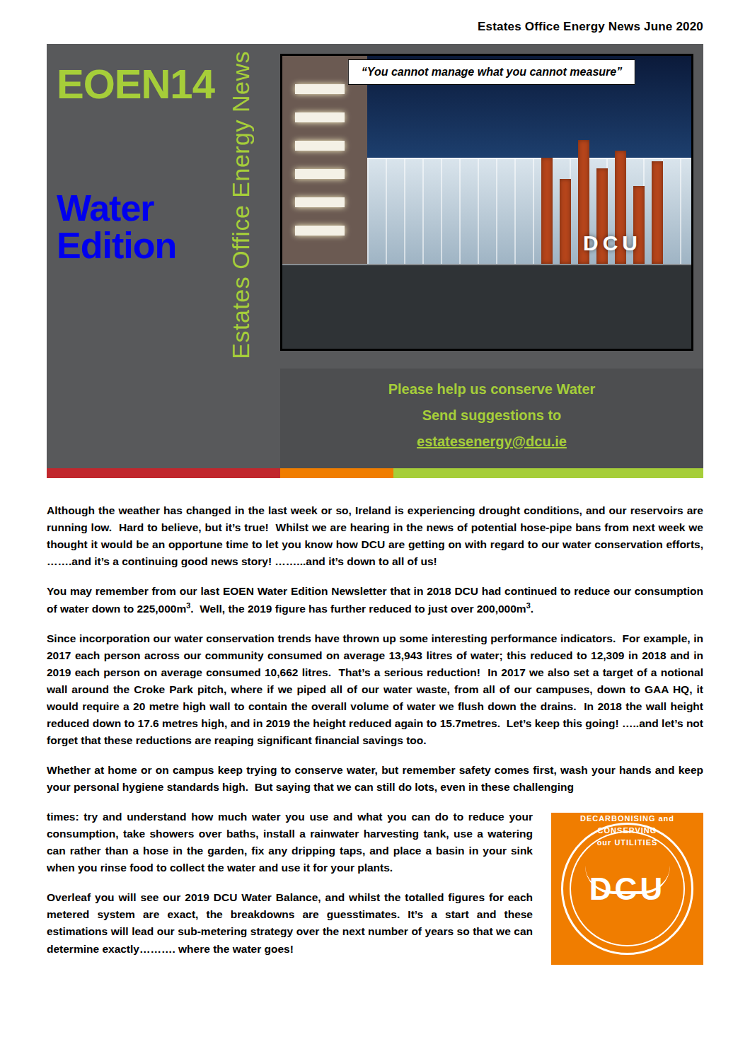Estates Office Energy News June 2020
EOEN14
Water
Edition
Estates Office Energy News
“You cannot manage what you cannot measure”
DCU
Please help us conserve Water
Send suggestions to
estatesenergy@dcu.ie
Although the weather has changed in the last week or so, Ireland is experiencing drought conditions, and our reservoirs are running low. Hard to believe, but it’s true! Whilst we are hearing in the news of potential hose-pipe bans from next week we thought it would be an opportune time to let you know how DCU are getting on with regard to our water conservation efforts, …….and it’s a continuing good news story! ……...and it’s down to all of us!
You may remember from our last EOEN Water Edition Newsletter that in 2018 DCU had continued to reduce our consumption of water down to 225,000m3. Well, the 2019 figure has further reduced to just over 200,000m3.
Since incorporation our water conservation trends have thrown up some interesting performance indicators. For example, in 2017 each person across our community consumed on average 13,943 litres of water; this reduced to 12,309 in 2018 and in 2019 each person on average consumed 10,662 litres. That’s a serious reduction! In 2017 we also set a target of a notional wall around the Croke Park pitch, where if we piped all of our water waste, from all of our campuses, down to GAA HQ, it would require a 20 metre high wall to contain the overall volume of water we flush down the drains. In 2018 the wall height reduced down to 17.6 metres high, and in 2019 the height reduced again to 15.7metres. Let’s keep this going! …..and let’s not forget that these reductions are reaping significant financial savings too.
Whether at home or on campus keep trying to conserve water, but remember safety comes first, wash your hands and keep your personal hygiene standards high. But saying that we can still do lots, even in these challenging
DECARBONISING and CONSERVING
our UTILITIES
DCU
times: try and understand how much water you use and what you can do to reduce your consumption, take showers over baths, install a rainwater harvesting tank, use a watering can rather than a hose in the garden, fix any dripping taps, and place a basin in your sink when you rinse food to collect the water and use it for your plants.
Overleaf you will see our 2019 DCU Water Balance, and whilst the totalled figures for each metered system are exact, the breakdowns are guesstimates. It’s a start and these estimations will lead our sub-metering strategy over the next number of years so that we can determine exactly………. where the water goes!